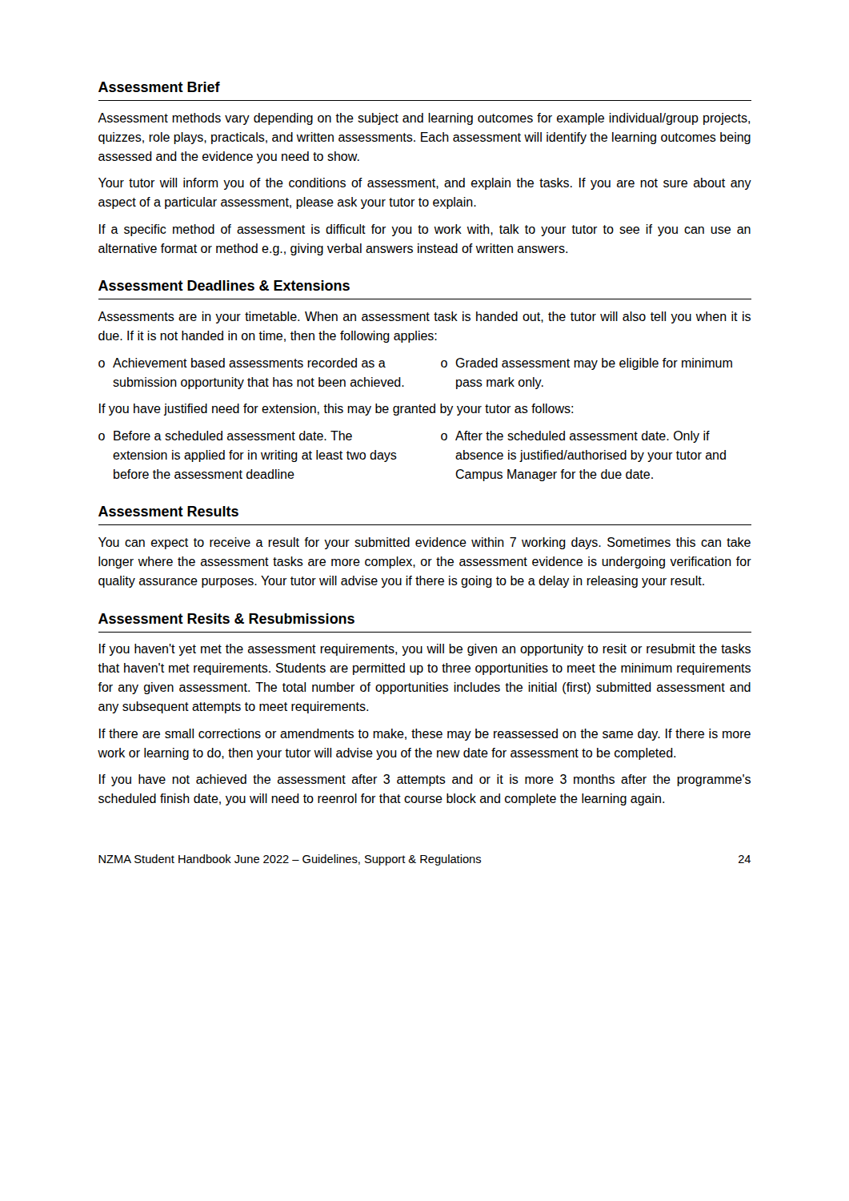Assessment Brief
Assessment methods vary depending on the subject and learning outcomes for example individual/group projects, quizzes, role plays, practicals, and written assessments. Each assessment will identify the learning outcomes being assessed and the evidence you need to show.
Your tutor will inform you of the conditions of assessment, and explain the tasks. If you are not sure about any aspect of a particular assessment, please ask your tutor to explain.
If a specific method of assessment is difficult for you to work with, talk to your tutor to see if you can use an alternative format or method e.g., giving verbal answers instead of written answers.
Assessment Deadlines & Extensions
Assessments are in your timetable. When an assessment task is handed out, the tutor will also tell you when it is due. If it is not handed in on time, then the following applies:
oAchievement based assessments recorded as a submission opportunity that has not been achieved.
oGraded assessment may be eligible for minimum pass mark only.
If you have justified need for extension, this may be granted by your tutor as follows:
oBefore a scheduled assessment date. The extension is applied for in writing at least two days before the assessment deadline
oAfter the scheduled assessment date. Only if absence is justified/authorised by your tutor and Campus Manager for the due date.
Assessment Results
You can expect to receive a result for your submitted evidence within 7 working days. Sometimes this can take longer where the assessment tasks are more complex, or the assessment evidence is undergoing verification for quality assurance purposes. Your tutor will advise you if there is going to be a delay in releasing your result.
Assessment Resits & Resubmissions
If you haven't yet met the assessment requirements, you will be given an opportunity to resit or resubmit the tasks that haven't met requirements. Students are permitted up to three opportunities to meet the minimum requirements for any given assessment. The total number of opportunities includes the initial (first) submitted assessment and any subsequent attempts to meet requirements.
If there are small corrections or amendments to make, these may be reassessed on the same day. If there is more work or learning to do, then your tutor will advise you of the new date for assessment to be completed.
If you have not achieved the assessment after 3 attempts and or it is more 3 months after the programme's scheduled finish date, you will need to reenrol for that course block and complete the learning again.
NZMA Student Handbook June 2022 – Guidelines, Support & Regulations 24